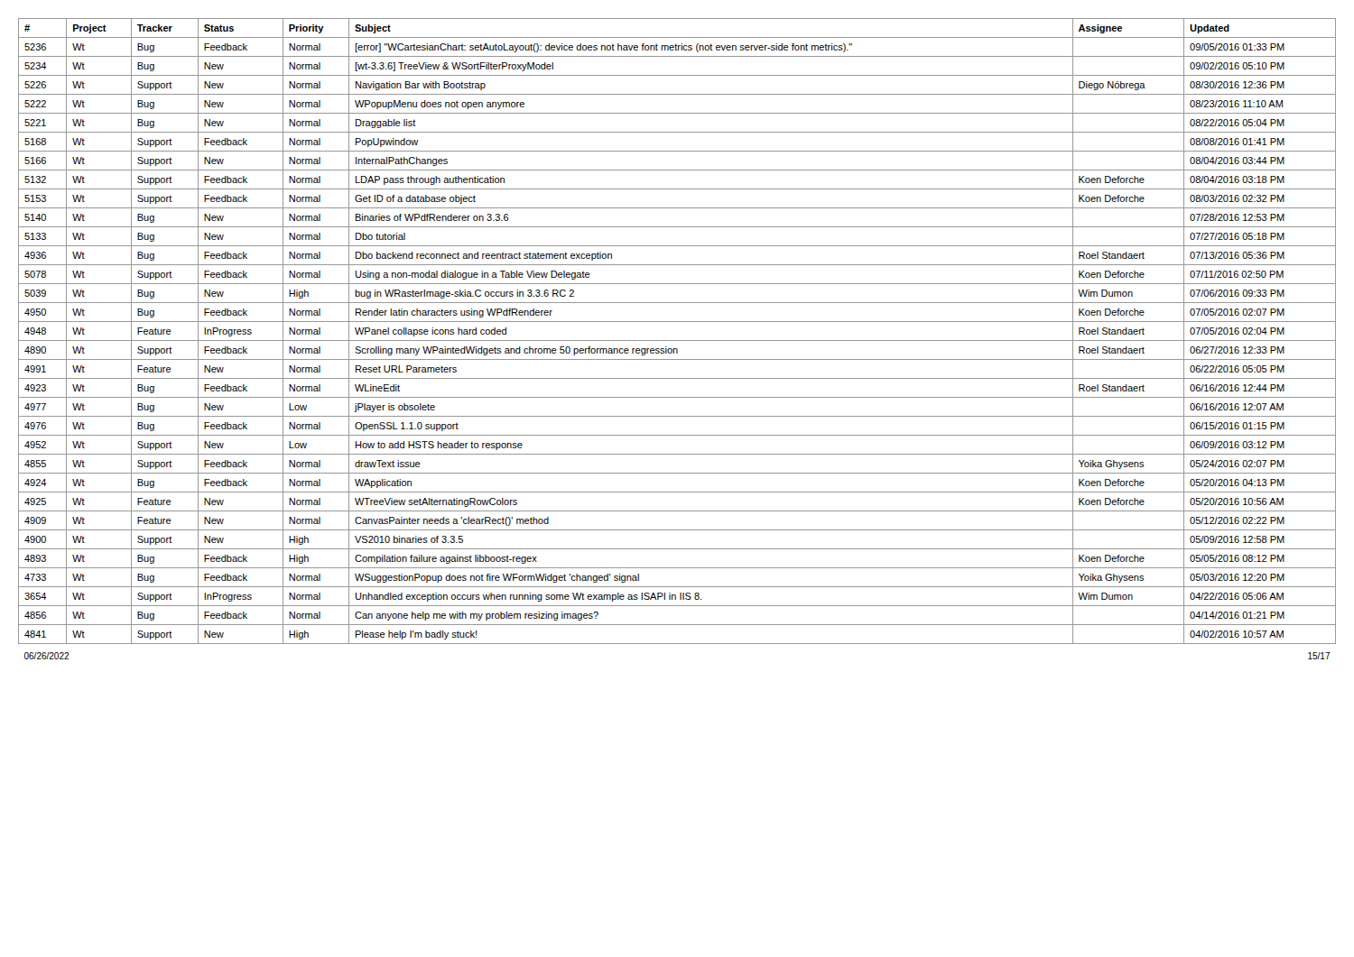| # | Project | Tracker | Status | Priority | Subject | Assignee | Updated |
| --- | --- | --- | --- | --- | --- | --- | --- |
| 5236 | Wt | Bug | Feedback | Normal | [error] "WCartesianChart: setAutoLayout(): device does not have font metrics (not even server-side font metrics)." | | 09/05/2016 01:33 PM |
| 5234 | Wt | Bug | New | Normal | [wt-3.3.6] TreeView & WSortFilterProxyModel | | 09/02/2016 05:10 PM |
| 5226 | Wt | Support | New | Normal | Navigation Bar with Bootstrap | Diego Nóbrega | 08/30/2016 12:36 PM |
| 5222 | Wt | Bug | New | Normal | WPopupMenu does not open anymore | | 08/23/2016 11:10 AM |
| 5221 | Wt | Bug | New | Normal | Draggable list | | 08/22/2016 05:04 PM |
| 5168 | Wt | Support | Feedback | Normal | PopUpwindow | | 08/08/2016 01:41 PM |
| 5166 | Wt | Support | New | Normal | InternalPathChanges | | 08/04/2016 03:44 PM |
| 5132 | Wt | Support | Feedback | Normal | LDAP pass through authentication | Koen Deforche | 08/04/2016 03:18 PM |
| 5153 | Wt | Support | Feedback | Normal | Get ID of a database object | Koen Deforche | 08/03/2016 02:32 PM |
| 5140 | Wt | Bug | New | Normal | Binaries of WPdfRenderer on 3.3.6 | | 07/28/2016 12:53 PM |
| 5133 | Wt | Bug | New | Normal | Dbo tutorial | | 07/27/2016 05:18 PM |
| 4936 | Wt | Bug | Feedback | Normal | Dbo backend reconnect and reentract statement exception | Roel Standaert | 07/13/2016 05:36 PM |
| 5078 | Wt | Support | Feedback | Normal | Using a non-modal dialogue in a Table View Delegate | Koen Deforche | 07/11/2016 02:50 PM |
| 5039 | Wt | Bug | New | High | bug in WRasterImage-skia.C occurs in 3.3.6 RC 2 | Wim Dumon | 07/06/2016 09:33 PM |
| 4950 | Wt | Bug | Feedback | Normal | Render latin characters using WPdfRenderer | Koen Deforche | 07/05/2016 02:07 PM |
| 4948 | Wt | Feature | InProgress | Normal | WPanel collapse icons hard coded | Roel Standaert | 07/05/2016 02:04 PM |
| 4890 | Wt | Support | Feedback | Normal | Scrolling many WPaintedWidgets and chrome 50 performance regression | Roel Standaert | 06/27/2016 12:33 PM |
| 4991 | Wt | Feature | New | Normal | Reset URL Parameters | | 06/22/2016 05:05 PM |
| 4923 | Wt | Bug | Feedback | Normal | WLineEdit | Roel Standaert | 06/16/2016 12:44 PM |
| 4977 | Wt | Bug | New | Low | jPlayer is obsolete | | 06/16/2016 12:07 AM |
| 4976 | Wt | Bug | Feedback | Normal | OpenSSL 1.1.0 support | | 06/15/2016 01:15 PM |
| 4952 | Wt | Support | New | Low | How to add HSTS header to response | | 06/09/2016 03:12 PM |
| 4855 | Wt | Support | Feedback | Normal | drawText issue | Yoika Ghysens | 05/24/2016 02:07 PM |
| 4924 | Wt | Bug | Feedback | Normal | WApplication | Koen Deforche | 05/20/2016 04:13 PM |
| 4925 | Wt | Feature | New | Normal | WTreeView setAlternatingRowColors | Koen Deforche | 05/20/2016 10:56 AM |
| 4909 | Wt | Feature | New | Normal | CanvasPainter needs a 'clearRect()' method | | 05/12/2016 02:22 PM |
| 4900 | Wt | Support | New | High | VS2010 binaries of 3.3.5 | | 05/09/2016 12:58 PM |
| 4893 | Wt | Bug | Feedback | High | Compilation failure against libboost-regex | Koen Deforche | 05/05/2016 08:12 PM |
| 4733 | Wt | Bug | Feedback | Normal | WSuggestionPopup does not fire WFormWidget 'changed' signal | Yoika Ghysens | 05/03/2016 12:20 PM |
| 3654 | Wt | Support | InProgress | Normal | Unhandled exception occurs when running some Wt example as ISAPI in IIS 8. | Wim Dumon | 04/22/2016 05:06 AM |
| 4856 | Wt | Bug | Feedback | Normal | Can anyone help me with my problem resizing images? | | 04/14/2016 01:21 PM |
| 4841 | Wt | Support | New | High | Please help I'm badly stuck! | | 04/02/2016 10:57 AM |
| 06/26/2022 | 15/17 |